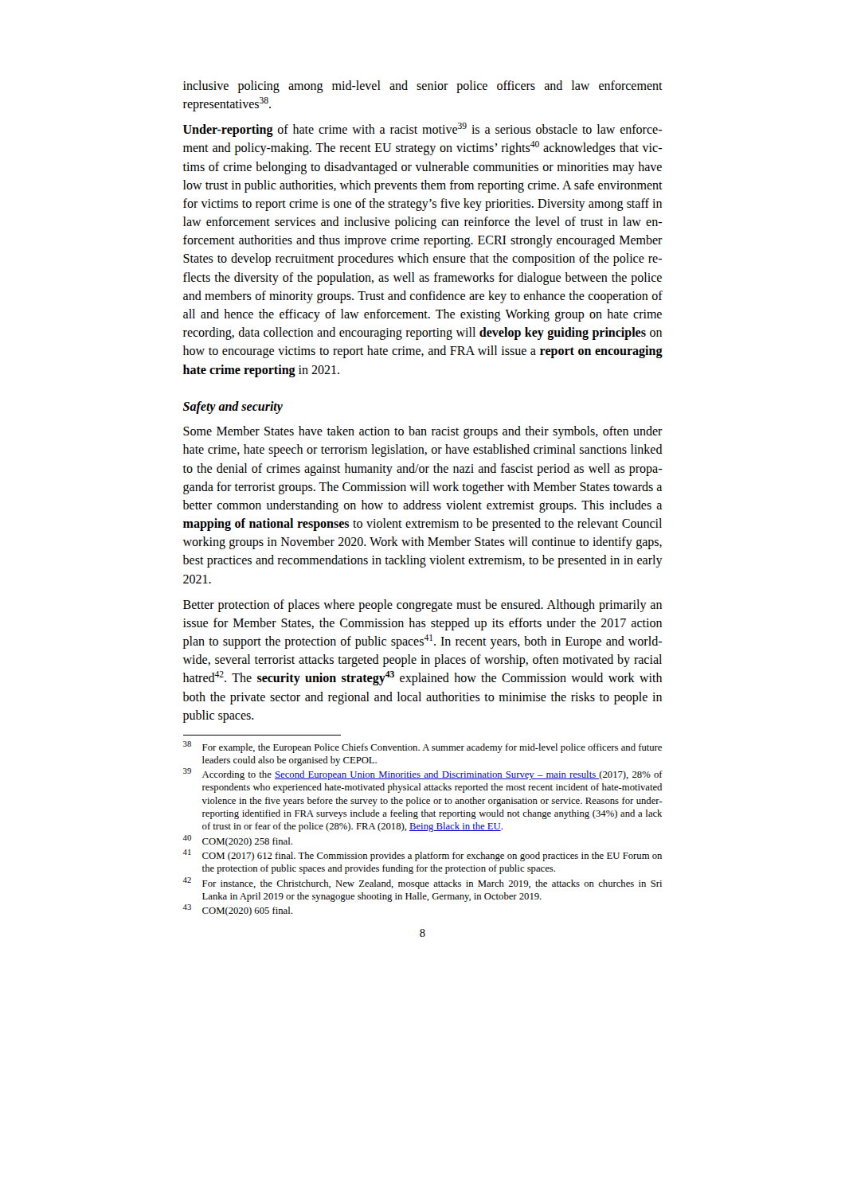inclusive policing among mid-level and senior police officers and law enforcement representatives38.
Under-reporting of hate crime with a racist motive39 is a serious obstacle to law enforcement and policy-making. The recent EU strategy on victims’ rights40 acknowledges that victims of crime belonging to disadvantaged or vulnerable communities or minorities may have low trust in public authorities, which prevents them from reporting crime. A safe environment for victims to report crime is one of the strategy’s five key priorities. Diversity among staff in law enforcement services and inclusive policing can reinforce the level of trust in law enforcement authorities and thus improve crime reporting. ECRI strongly encouraged Member States to develop recruitment procedures which ensure that the composition of the police reflects the diversity of the population, as well as frameworks for dialogue between the police and members of minority groups. Trust and confidence are key to enhance the cooperation of all and hence the efficacy of law enforcement. The existing Working group on hate crime recording, data collection and encouraging reporting will develop key guiding principles on how to encourage victims to report hate crime, and FRA will issue a report on encouraging hate crime reporting in 2021.
Safety and security
Some Member States have taken action to ban racist groups and their symbols, often under hate crime, hate speech or terrorism legislation, or have established criminal sanctions linked to the denial of crimes against humanity and/or the nazi and fascist period as well as propaganda for terrorist groups. The Commission will work together with Member States towards a better common understanding on how to address violent extremist groups. This includes a mapping of national responses to violent extremism to be presented to the relevant Council working groups in November 2020. Work with Member States will continue to identify gaps, best practices and recommendations in tackling violent extremism, to be presented in in early 2021.
Better protection of places where people congregate must be ensured. Although primarily an issue for Member States, the Commission has stepped up its efforts under the 2017 action plan to support the protection of public spaces41. In recent years, both in Europe and worldwide, several terrorist attacks targeted people in places of worship, often motivated by racial hatred42. The security union strategy43 explained how the Commission would work with both the private sector and regional and local authorities to minimise the risks to people in public spaces.
38
For example, the European Police Chiefs Convention. A summer academy for mid-level police officers and future leaders could also be organised by CEPOL.
39
According to the Second European Union Minorities and Discrimination Survey – main results (2017), 28% of respondents who experienced hate-motivated physical attacks reported the most recent incident of hate-motivated violence in the five years before the survey to the police or to another organisation or service. Reasons for under-reporting identified in FRA surveys include a feeling that reporting would not change anything (34%) and a lack of trust in or fear of the police (28%). FRA (2018), Being Black in the EU.
40
COM(2020) 258 final.
41
COM (2017) 612 final. The Commission provides a platform for exchange on good practices in the EU Forum on the protection of public spaces and provides funding for the protection of public spaces.
42
For instance, the Christchurch, New Zealand, mosque attacks in March 2019, the attacks on churches in Sri Lanka in April 2019 or the synagogue shooting in Halle, Germany, in October 2019.
43
COM(2020) 605 final.
8